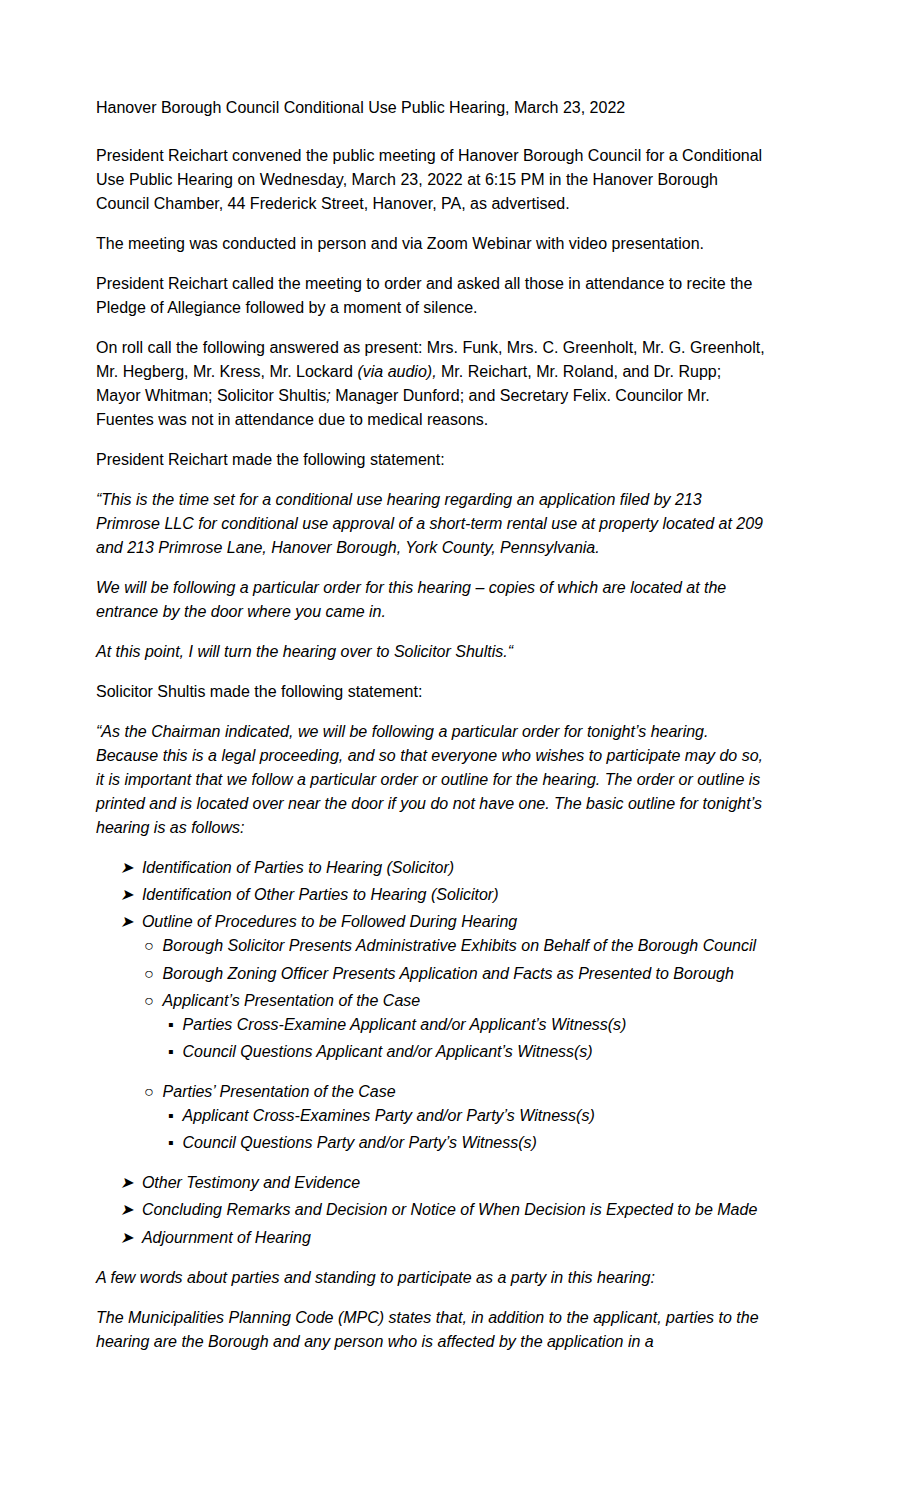Hanover Borough Council Conditional Use Public Hearing, March 23, 2022
President Reichart convened the public meeting of Hanover Borough Council for a Conditional Use Public Hearing on Wednesday, March 23, 2022 at 6:15 PM in the Hanover Borough Council Chamber, 44 Frederick Street, Hanover, PA, as advertised.
The meeting was conducted in person and via Zoom Webinar with video presentation.
President Reichart called the meeting to order and asked all those in attendance to recite the Pledge of Allegiance followed by a moment of silence.
On roll call the following answered as present: Mrs. Funk, Mrs. C. Greenholt, Mr. G. Greenholt, Mr. Hegberg, Mr. Kress, Mr. Lockard (via audio), Mr. Reichart, Mr. Roland, and Dr. Rupp; Mayor Whitman; Solicitor Shultis; Manager Dunford; and Secretary Felix. Councilor Mr. Fuentes was not in attendance due to medical reasons.
President Reichart made the following statement:
“This is the time set for a conditional use hearing regarding an application filed by 213 Primrose LLC for conditional use approval of a short-term rental use at property located at 209 and 213 Primrose Lane, Hanover Borough, York County, Pennsylvania.
We will be following a particular order for this hearing – copies of which are located at the entrance by the door where you came in.
At this point, I will turn the hearing over to Solicitor Shultis.“
Solicitor Shultis made the following statement:
“As the Chairman indicated, we will be following a particular order for tonight’s hearing. Because this is a legal proceeding, and so that everyone who wishes to participate may do so, it is important that we follow a particular order or outline for the hearing. The order or outline is printed and is located over near the door if you do not have one. The basic outline for tonight’s hearing is as follows:
Identification of Parties to Hearing (Solicitor)
Identification of Other Parties to Hearing (Solicitor)
Outline of Procedures to be Followed During Hearing
Borough Solicitor Presents Administrative Exhibits on Behalf of the Borough Council
Borough Zoning Officer Presents Application and Facts as Presented to Borough
Applicant’s Presentation of the Case
Parties Cross-Examine Applicant and/or Applicant’s Witness(s)
Council Questions Applicant and/or Applicant’s Witness(s)
Parties’ Presentation of the Case
Applicant Cross-Examines Party and/or Party’s Witness(s)
Council Questions Party and/or Party’s Witness(s)
Other Testimony and Evidence
Concluding Remarks and Decision or Notice of When Decision is Expected to be Made
Adjournment of Hearing
A few words about parties and standing to participate as a party in this hearing:
The Municipalities Planning Code (MPC) states that, in addition to the applicant, parties to the hearing are the Borough and any person who is affected by the application in a